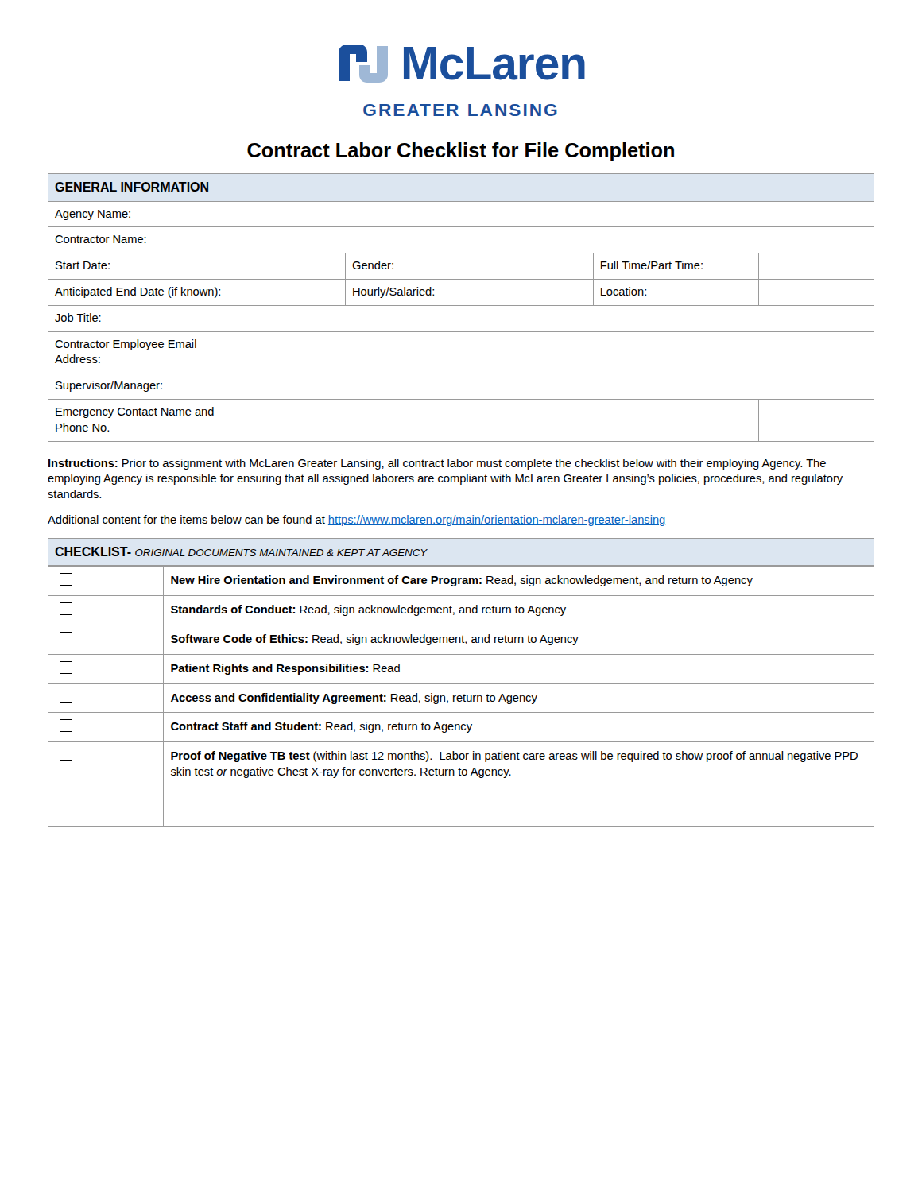McLaren
GREATER LANSING
Contract Labor Checklist for File Completion
| GENERAL INFORMATION |
| --- |
| Agency Name: | |
| Contractor Name: | |
| Start Date: | | Gender: | | Full Time/Part Time: | |
| Anticipated End Date (if known): | | Hourly/Salaried: | | Location: | |
| Job Title: | |
| Contractor Employee Email Address: | |
| Supervisor/Manager: | |
| Emergency Contact Name and Phone No. | | |
Instructions: Prior to assignment with McLaren Greater Lansing, all contract labor must complete the checklist below with their employing Agency. The employing Agency is responsible for ensuring that all assigned laborers are compliant with McLaren Greater Lansing’s policies, procedures, and regulatory standards.
Additional content for the items below can be found at https://www.mclaren.org/main/orientation-mclaren-greater-lansing
CHECKLIST- Original documents maintained & kept at agency
| | New Hire Orientation and Environment of Care Program: Read, sign acknowledgement, and return to Agency |
| | Standards of Conduct: Read, sign acknowledgement, and return to Agency |
| | Software Code of Ethics: Read, sign acknowledgement, and return to Agency |
| | Patient Rights and Responsibilities: Read |
| | Access and Confidentiality Agreement: Read, sign, return to Agency |
| | Contract Staff and Student: Read, sign, return to Agency |
| | Proof of Negative TB test (within last 12 months). Labor in patient care areas will be required to show proof of annual negative PPD skin test or negative Chest X-ray for converters. Return to Agency. |